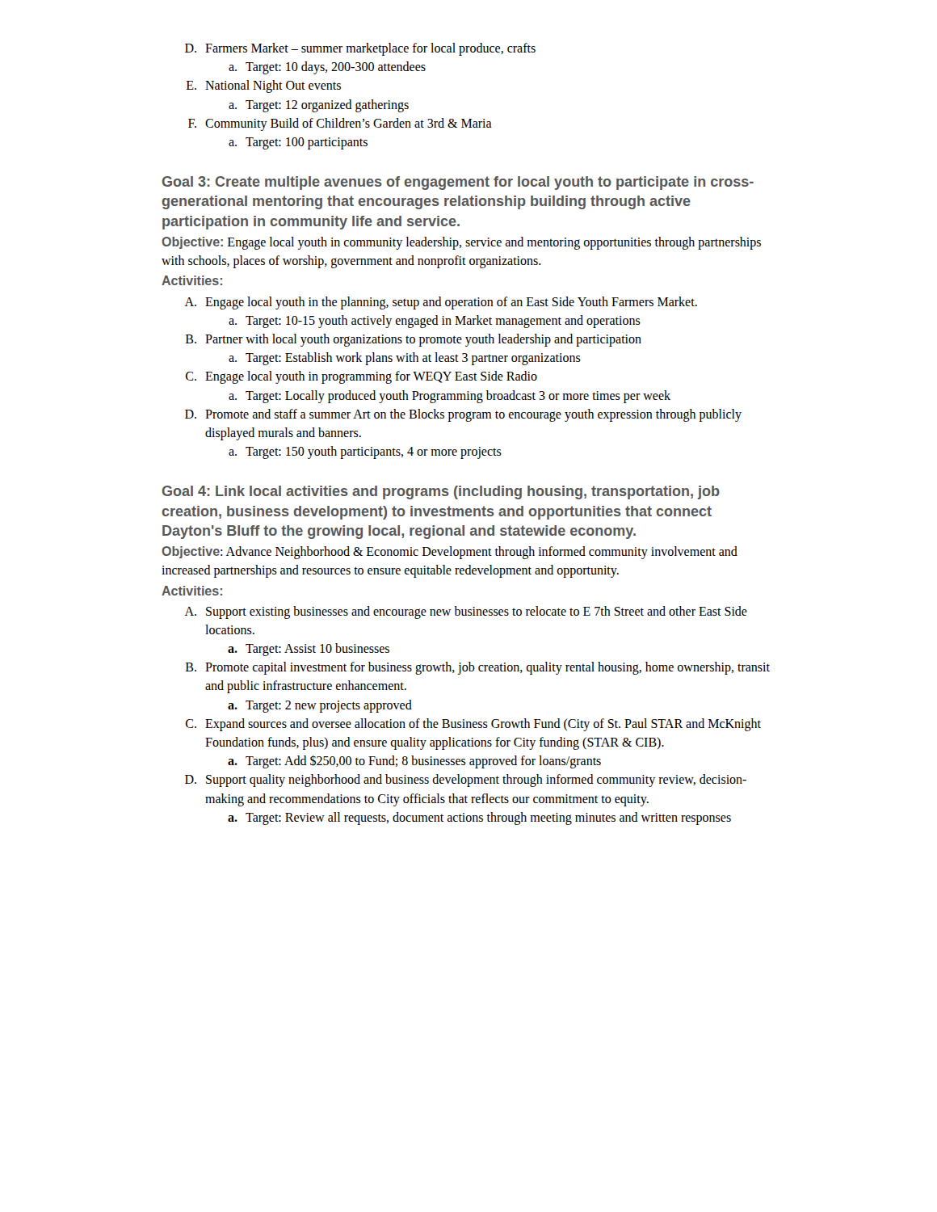Farmers Market – summer marketplace for local produce, crafts
Target: 10 days, 200-300 attendees
National Night Out events
Target: 12 organized gatherings
Community Build of Children’s Garden at 3rd & Maria
Target: 100 participants
Goal 3: Create multiple avenues of engagement for local youth to participate in cross-generational mentoring that encourages relationship building through active participation in community life and service.
Objective: Engage local youth in community leadership, service and mentoring opportunities through partnerships with schools, places of worship, government and nonprofit organizations.
Activities:
Engage local youth in the planning, setup and operation of an East Side Youth Farmers Market.
Target: 10-15 youth actively engaged in Market management and operations
Partner with local youth organizations to promote youth leadership and participation
Target: Establish work plans with at least 3 partner organizations
Engage local youth in programming for WEQY East Side Radio
Target: Locally produced youth Programming broadcast 3 or more times per week
Promote and staff a summer Art on the Blocks program to encourage youth expression through publicly displayed murals and banners.
Target: 150 youth participants, 4 or more projects
Goal 4: Link local activities and programs (including housing, transportation, job creation, business development) to investments and opportunities that connect Dayton's Bluff to the growing local, regional and statewide economy.
Objective: Advance Neighborhood & Economic Development through informed community involvement and increased partnerships and resources to ensure equitable redevelopment and opportunity.
Activities:
Support existing businesses and encourage new businesses to relocate to E 7th Street and other East Side locations.
Target: Assist 10 businesses
Promote capital investment for business growth, job creation, quality rental housing, home ownership, transit and public infrastructure enhancement.
Target: 2 new projects approved
Expand sources and oversee allocation of the Business Growth Fund (City of St. Paul STAR and McKnight Foundation funds, plus) and ensure quality applications for City funding (STAR & CIB).
Target: Add $250,00 to Fund; 8 businesses approved for loans/grants
Support quality neighborhood and business development through informed community review, decision-making and recommendations to City officials that reflects our commitment to equity.
Target: Review all requests, document actions through meeting minutes and written responses